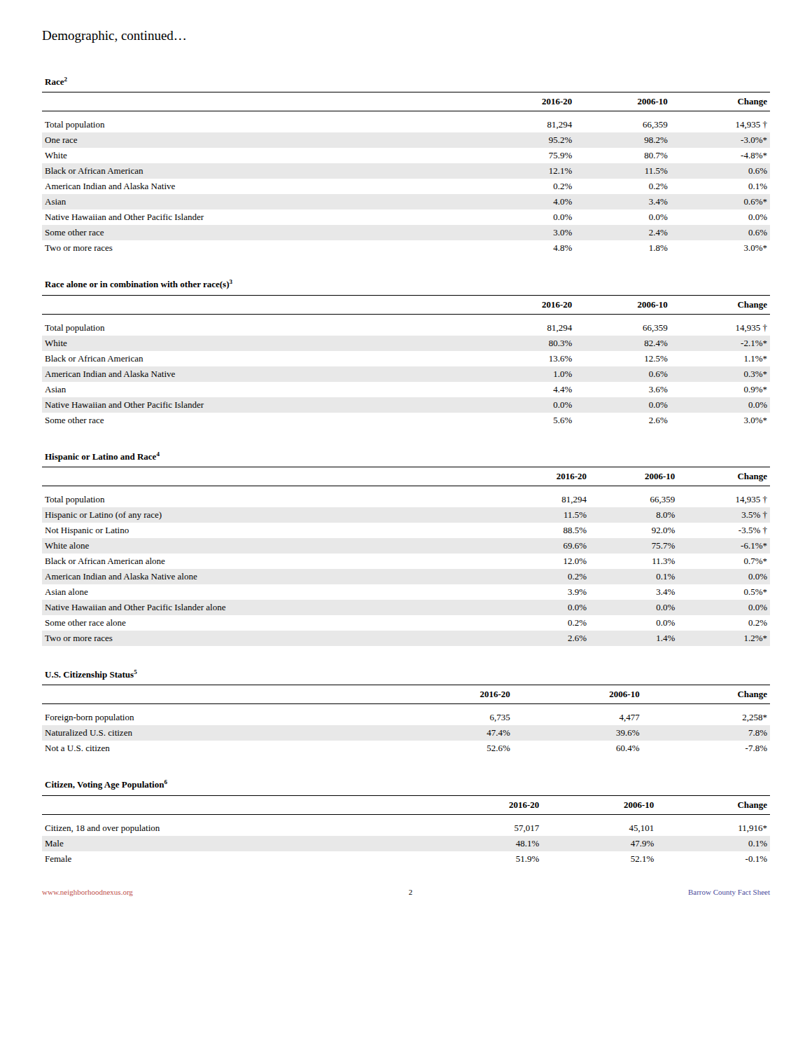Demographic, continued…
Race 2
| | 2016-20 | 2006-10 | Change |
| --- | --- | --- | --- |
| Total population | 81,294 | 66,359 | 14,935 † |
| One race | 95.2% | 98.2% | -3.0%* |
| White | 75.9% | 80.7% | -4.8%* |
| Black or African American | 12.1% | 11.5% | 0.6% |
| American Indian and Alaska Native | 0.2% | 0.2% | 0.1% |
| Asian | 4.0% | 3.4% | 0.6%* |
| Native Hawaiian and Other Pacific Islander | 0.0% | 0.0% | 0.0% |
| Some other race | 3.0% | 2.4% | 0.6% |
| Two or more races | 4.8% | 1.8% | 3.0%* |
Race alone or in combination with other race(s) 3
| | 2016-20 | 2006-10 | Change |
| --- | --- | --- | --- |
| Total population | 81,294 | 66,359 | 14,935 † |
| White | 80.3% | 82.4% | -2.1%* |
| Black or African American | 13.6% | 12.5% | 1.1%* |
| American Indian and Alaska Native | 1.0% | 0.6% | 0.3%* |
| Asian | 4.4% | 3.6% | 0.9%* |
| Native Hawaiian and Other Pacific Islander | 0.0% | 0.0% | 0.0% |
| Some other race | 5.6% | 2.6% | 3.0%* |
Hispanic or Latino and Race 4
| | 2016-20 | 2006-10 | Change |
| --- | --- | --- | --- |
| Total population | 81,294 | 66,359 | 14,935 † |
| Hispanic or Latino (of any race) | 11.5% | 8.0% | 3.5% † |
| Not Hispanic or Latino | 88.5% | 92.0% | -3.5% † |
| White alone | 69.6% | 75.7% | -6.1%* |
| Black or African American alone | 12.0% | 11.3% | 0.7%* |
| American Indian and Alaska Native alone | 0.2% | 0.1% | 0.0% |
| Asian alone | 3.9% | 3.4% | 0.5%* |
| Native Hawaiian and Other Pacific Islander alone | 0.0% | 0.0% | 0.0% |
| Some other race alone | 0.2% | 0.0% | 0.2% |
| Two or more races | 2.6% | 1.4% | 1.2%* |
U.S. Citizenship Status 5
| | 2016-20 | 2006-10 | Change |
| --- | --- | --- | --- |
| Foreign-born population | 6,735 | 4,477 | 2,258* |
| Naturalized U.S. citizen | 47.4% | 39.6% | 7.8% |
| Not a U.S. citizen | 52.6% | 60.4% | -7.8% |
Citizen, Voting Age Population 6
| | 2016-20 | 2006-10 | Change |
| --- | --- | --- | --- |
| Citizen, 18 and over population | 57,017 | 45,101 | 11,916* |
| Male | 48.1% | 47.9% | 0.1% |
| Female | 51.9% | 52.1% | -0.1% |
www.neighborhoodnexus.org 2 Barrow County Fact Sheet